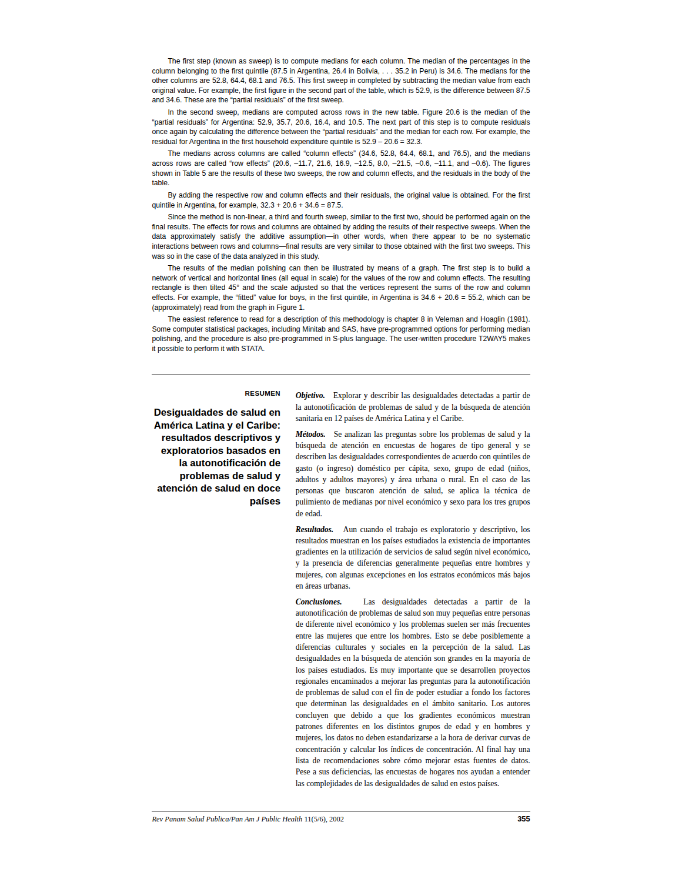The first step (known as sweep) is to compute medians for each column. The median of the percentages in the column belonging to the first quintile (87.5 in Argentina, 26.4 in Bolivia, . . . 35.2 in Peru) is 34.6. The medians for the other columns are 52.8, 64.4, 68.1 and 76.5. This first sweep in completed by subtracting the median value from each original value. For example, the first figure in the second part of the table, which is 52.9, is the difference between 87.5 and 34.6. These are the “partial residuals” of the first sweep.
In the second sweep, medians are computed across rows in the new table. Figure 20.6 is the median of the “partial residuals” for Argentina: 52.9, 35.7, 20.6, 16.4, and 10.5. The next part of this step is to compute residuals once again by calculating the difference between the “partial residuals” and the median for each row. For example, the residual for Argentina in the first household expenditure quintile is 52.9 – 20.6 = 32.3.
The medians across columns are called “column effects” (34.6, 52.8, 64.4, 68.1, and 76.5), and the medians across rows are called “row effects” (20.6, –11.7, 21.6, 16.9, –12.5, 8.0, –21.5, –0.6, –11.1, and –0.6). The figures shown in Table 5 are the results of these two sweeps, the row and column effects, and the residuals in the body of the table.
By adding the respective row and column effects and their residuals, the original value is obtained. For the first quintile in Argentina, for example, 32.3 + 20.6 + 34.6 = 87.5.
Since the method is non-linear, a third and fourth sweep, similar to the first two, should be performed again on the final results. The effects for rows and columns are obtained by adding the results of their respective sweeps. When the data approximately satisfy the additive assumption—in other words, when there appear to be no systematic interactions between rows and columns—final results are very similar to those obtained with the first two sweeps. This was so in the case of the data analyzed in this study.
The results of the median polishing can then be illustrated by means of a graph. The first step is to build a network of vertical and horizontal lines (all equal in scale) for the values of the row and column effects. The resulting rectangle is then tilted 45° and the scale adjusted so that the vertices represent the sums of the row and column effects. For example, the “fitted” value for boys, in the first quintile, in Argentina is 34.6 + 20.6 = 55.2, which can be (approximately) read from the graph in Figure 1.
The easiest reference to read for a description of this methodology is chapter 8 in Veleman and Hoaglin (1981). Some computer statistical packages, including Minitab and SAS, have pre-programmed options for performing median polishing, and the procedure is also pre-programmed in S-plus language. The user-written procedure T2WAY5 makes it possible to perform it with STATA.
RESUMEN
Desigualdades de salud en América Latina y el Caribe: resultados descriptivos y exploratorios basados en la autonotificación de problemas de salud y atención de salud en doce países
Objetivo. Explorar y describir las desigualdades detectadas a partir de la autonotificación de problemas de salud y de la búsqueda de atención sanitaria en 12 países de América Latina y el Caribe.
Métodos. Se analizan las preguntas sobre los problemas de salud y la búsqueda de atención en encuestas de hogares de tipo general y se describen las desigualdades correspondientes de acuerdo con quintiles de gasto (o ingreso) doméstico per cápita, sexo, grupo de edad (niños, adultos y adultos mayores) y área urbana o rural. En el caso de las personas que buscaron atención de salud, se aplica la técnica de pulimiento de medianas por nivel económico y sexo para los tres grupos de edad.
Resultados. Aun cuando el trabajo es exploratorio y descriptivo, los resultados muestran en los países estudiados la existencia de importantes gradientes en la utilización de servicios de salud según nivel económico, y la presencia de diferencias generalmente pequeñas entre hombres y mujeres, con algunas excepciones en los estratos económicos más bajos en áreas urbanas.
Conclusiones. Las desigualdades detectadas a partir de la autonotificación de problemas de salud son muy pequeñas entre personas de diferente nivel económico y los problemas suelen ser más frecuentes entre las mujeres que entre los hombres. Esto se debe posiblemente a diferencias culturales y sociales en la percepción de la salud. Las desigualdades en la búsqueda de atención son grandes en la mayoría de los países estudiados. Es muy importante que se desarrollen proyectos regionales encaminados a mejorar las preguntas para la autonotificación de problemas de salud con el fin de poder estudiar a fondo los factores que determinan las desigualdades en el ámbito sanitario. Los autores concluyen que debido a que los gradientes económicos muestran patrones diferentes en los distintos grupos de edad y en hombres y mujeres, los datos no deben estandarizarse a la hora de derivar curvas de concentración y calcular los índices de concentración. Al final hay una lista de recomendaciones sobre cómo mejorar estas fuentes de datos. Pese a sus deficiencias, las encuestas de hogares nos ayudan a entender las complejidades de las desigualdades de salud en estos países.
Rev Panam Salud Publica/Pan Am J Public Health 11(5/6), 2002
355